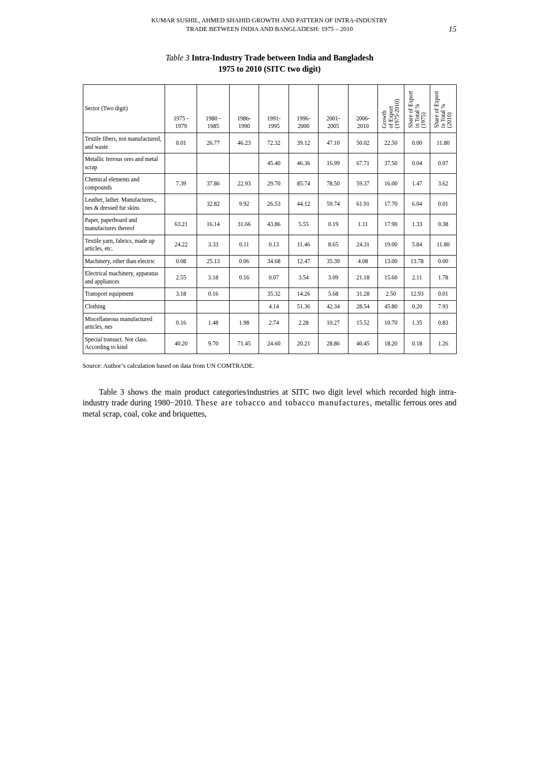KUMAR SUSHIL, AHMED SHAHID GROWTH AND PATTERN OF INTRA-INDUSTRY
TRADE BETWEEN INDIA AND BANGLADESH: 1975 – 2010 15
Table 3 Intra-Industry Trade between India and Bangladesh
1975 to 2010 (SITC two digit)
| Sector (Two digit) | 1975 - 1979 | 1980 - 1985 | 1986- 1990 | 1991- 1995 | 1996- 2000 | 2001- 2005 | 2006- 2010 | Growth of Export (1975-2010) | Share of Export in Total % (1975) | Share of Export in Total % (2010) |
| --- | --- | --- | --- | --- | --- | --- | --- | --- | --- | --- |
| Textile fibers, not manufactured, and waste | 0.01 | 26.77 | 46.23 | 72.32 | 39.12 | 47.10 | 50.02 | 22.50 | 0.00 | 11.80 |
| Metallic ferrous ores and metal scrap | | | | 45.40 | 46.36 | 16.99 | 67.71 | 37.50 | 0.04 | 0.07 |
| Chemical elements and compounds | 7.39 | 37.86 | 22.93 | 29.70 | 85.74 | 78.50 | 59.37 | 16.00 | 1.47 | 3.62 |
| Leather, lather. Manufactures., nes & dressed fur skins | | 32.82 | 9.92 | 26.53 | 44.12 | 59.74 | 61.91 | 17.70 | 6.04 | 0.01 |
| Paper, paperboard and manufactures thereof | 63.21 | 16.14 | 31.66 | 43.86 | 5.55 | 0.19 | 1.11 | 17.90 | 1.33 | 0.38 |
| Textile yarn, fabrics, made up articles, etc. | 24.22 | 3.33 | 0.11 | 0.13 | 11.46 | 8.65 | 24.31 | 19.00 | 5.84 | 11.80 |
| Machinery, other than electric | 0.08 | 25.13 | 0.06 | 34.68 | 12.47 | 35.39 | 4.08 | 13.00 | 13.78 | 0.00 |
| Electrical machinery, apparatus and appliances | 2.55 | 3.18 | 0.16 | 0.07 | 3.54 | 3.09 | 21.18 | 15.60 | 2.11 | 1.78 |
| Transport equipment | 3.18 | 0.16 | | 35.32 | 14.26 | 5.68 | 31.28 | 2.50 | 12.93 | 0.01 |
| Clothing | | | | 4.14 | 51.36 | 42.34 | 28.54 | 45.80 | 0.20 | 7.93 |
| Miscellaneous manufactured articles, nes | 0.16 | 1.48 | 1.98 | 2.74 | 2.28 | 10.27 | 15.52 | 10.70 | 1.35 | 0.83 |
| Special transact. Not class. According to kind | 40.20 | 9.70 | 71.45 | 24.60 | 20.21 | 28.86 | 40.45 | 18.20 | 0.18 | 1.26 |
Source: Author’s calculation based on data from UN COMTRADE.
Table 3 shows the main product categories∕industries at SITC two digit level which recorded high intra-industry trade during 1980−2010. These are tobacco and tobacco manufactures, metallic ferrous ores and metal scrap, coal, coke and briquettes,